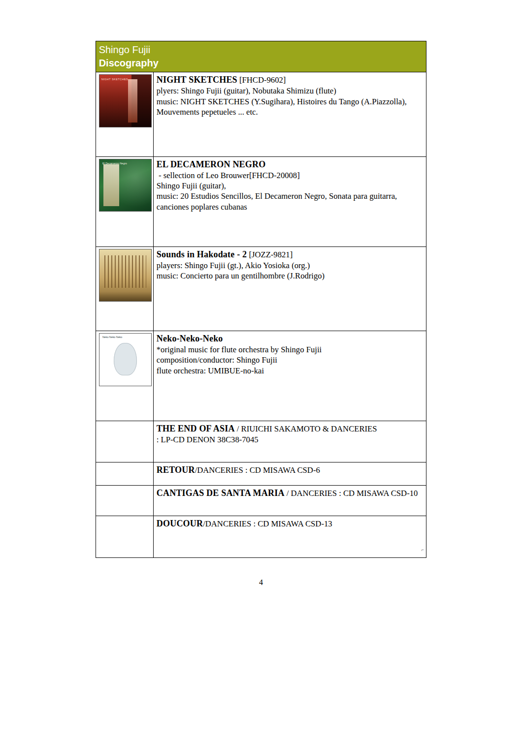| Shingo Fujii Discography |
| | NIGHT SKETCHES [FHCD-9602] plyers: Shingo Fujii (guitar), Nobutaka Shimizu (flute) music: NIGHT SKETCHES (Y.Sugihara), Histoires du Tango (A.Piazzolla), Mouvements pepetueles ... etc. |
| | EL DECAMERON NEGRO - sellection of Leo Brouwer[FHCD-20008] Shingo Fujii (guitar), music: 20 Estudios Sencillos, El Decameron Negro, Sonata para guitarra, canciones poplares cubanas |
| | Sounds in Hakodate - 2 [JOZZ-9821] players: Shingo Fujii (gt.), Akio Yosioka (org.) music: Concierto para un gentilhombre (J.Rodrigo) |
| | Neko-Neko-Neko *original music for flute orchestra by Shingo Fujii composition/conductor: Shingo Fujii flute orchestra: UMIBUE-no-kai |
| | THE END OF ASIA / RIUICHI SAKAMOTO & DANCERIES : LP-CD DENON 38C38-7045 |
| | RETOUR /DANCERIES : CD MISAWA CSD-6 |
| | CANTIGAS DE SANTA MARIA / DANCERIES : CD MISAWA CSD-10 |
| | DOUCOUR /DANCERIES : CD MISAWA CSD-13 |
⌐
4